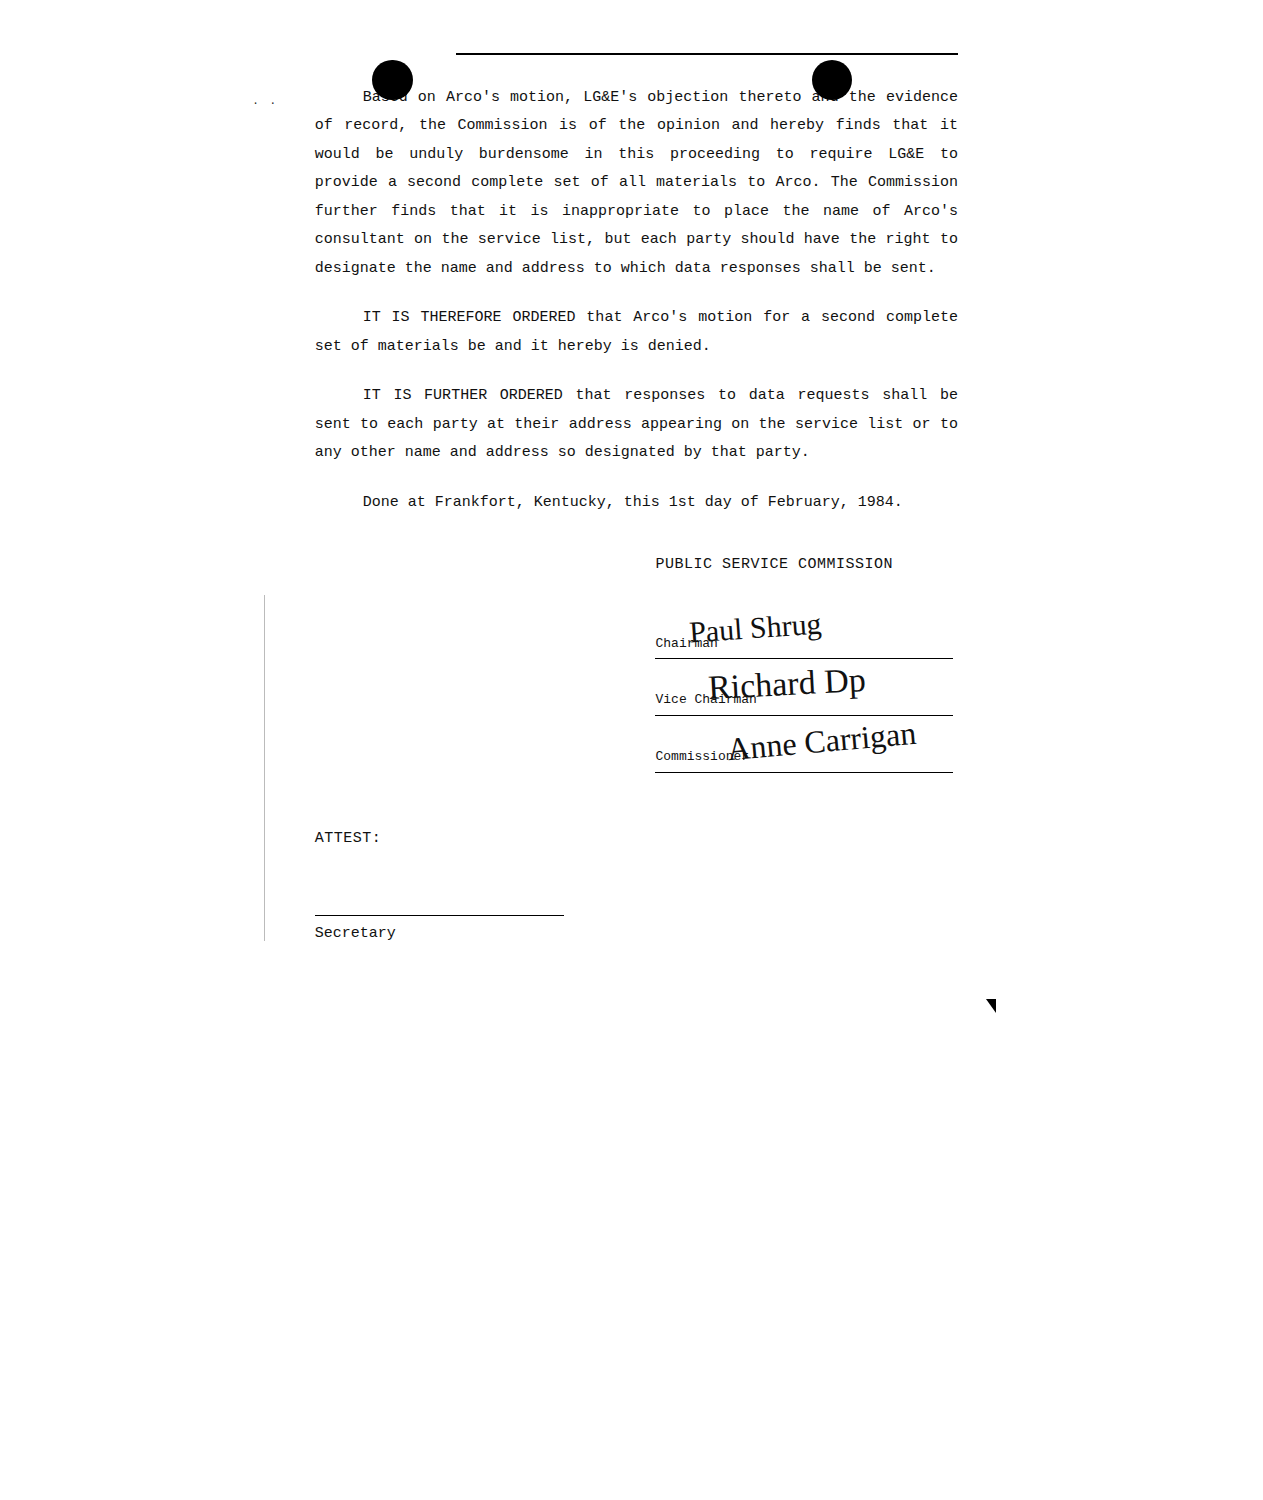. .
Based on Arco's motion, LG&E's objection thereto and the evidence of record, the Commission is of the opinion and hereby finds that it would be unduly burdensome in this proceeding to require LG&E to provide a second complete set of all materials to Arco. The Commission further finds that it is inappropriate to place the name of Arco's consultant on the service list, but each party should have the right to designate the name and address to which data responses shall be sent.
IT IS THEREFORE ORDERED that Arco's motion for a second complete set of materials be and it hereby is denied.
IT IS FURTHER ORDERED that responses to data requests shall be sent to each party at their address appearing on the service list or to any other name and address so designated by that party.
Done at Frankfort, Kentucky, this 1st day of February, 1984.
PUBLIC SERVICE COMMISSION
Paul Shrug Chairman
Richard Dp Vice Chairman
Anne Carrigan Commissioner
ATTEST:
Secretary